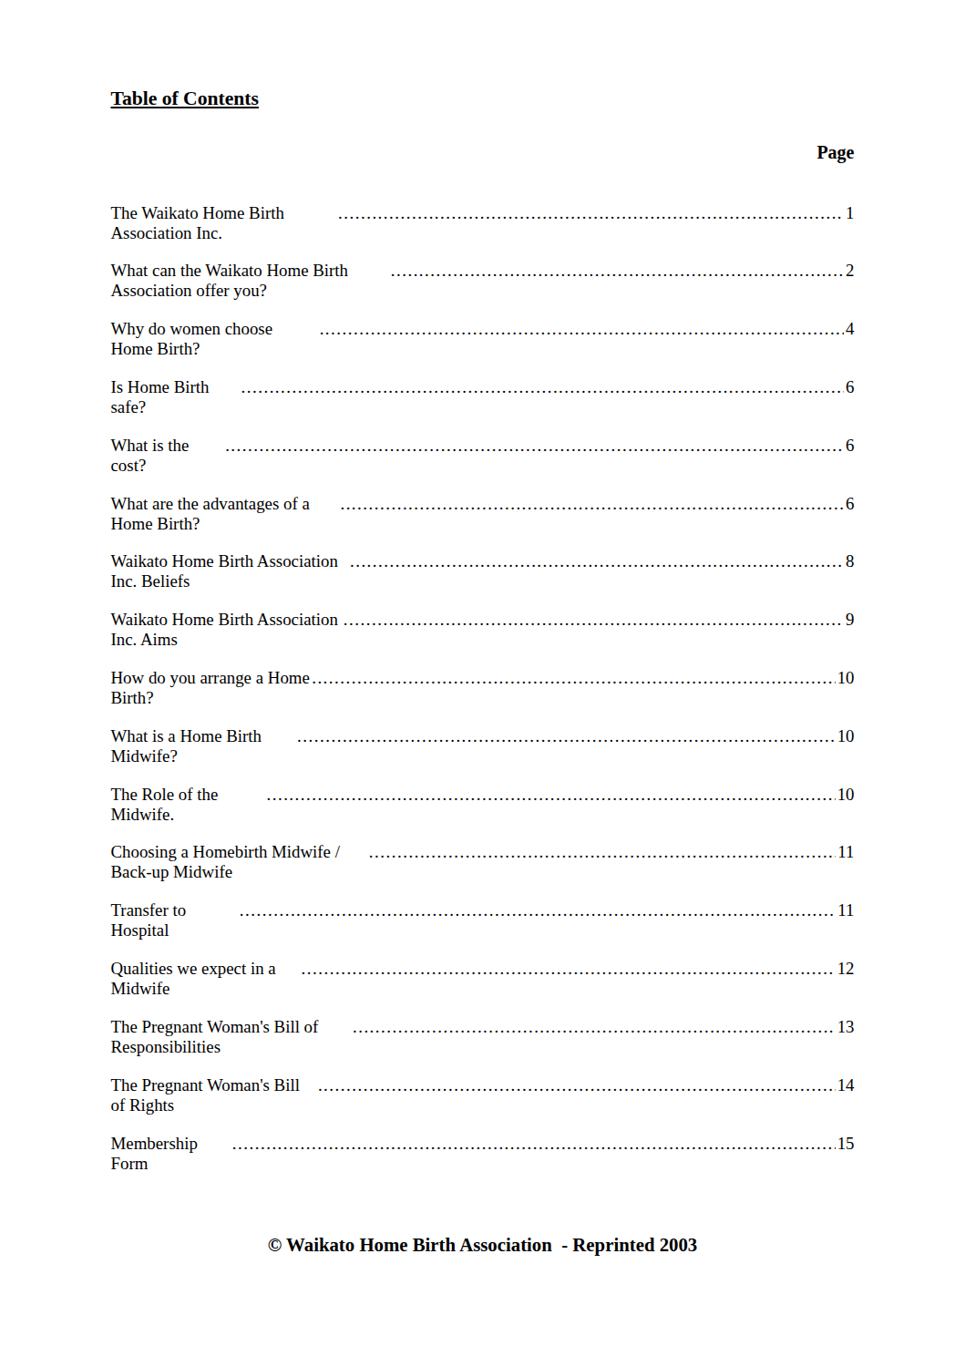Table of Contents
Page
The Waikato Home Birth Association Inc................................................................................................................... 1
What can the Waikato Home Birth Association offer you?.................................................................................................................. 2
Why do women choose Home Birth?.................................................................................................................. 4
Is Home Birth safe?.................................................................................................................. 6
What is the cost?.................................................................................................................. 6
What are the advantages of a Home Birth?.................................................................................................................. 6
Waikato Home Birth Association Inc. Beliefs.................................................................................................................. 8
Waikato Home Birth Association Inc. Aims.................................................................................................................. 9
How do you arrange a Home Birth?.................................................................................................................. 10
What is a Home Birth Midwife?.................................................................................................................. 10
The Role of the Midwife................................................................................................................... 10
Choosing a Homebirth Midwife / Back-up Midwife.................................................................................................................. 11
Transfer to Hospital.................................................................................................................. 11
Qualities we expect in a Midwife.................................................................................................................. 12
The Pregnant Woman's Bill of Responsibilities.................................................................................................................. 13
The Pregnant Woman's Bill of Rights.................................................................................................................. 14
Membership Form.................................................................................................................. 15
© Waikato Home Birth Association - Reprinted 2003